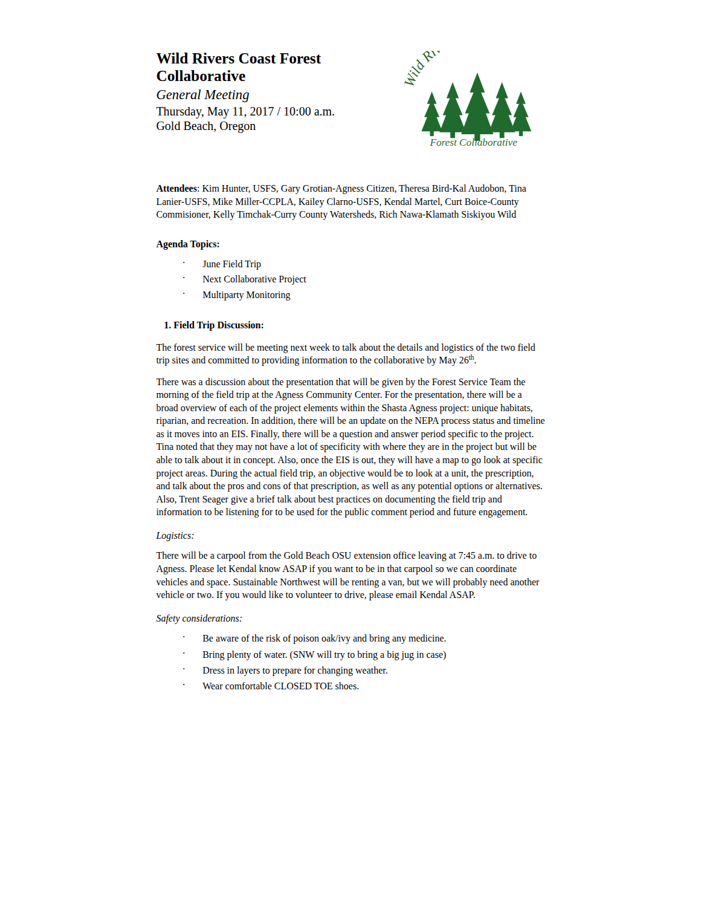Wild Rivers Coast Forest Collaborative
General Meeting
Thursday, May 11, 2017 / 10:00 a.m.
Gold Beach, Oregon
Wild Rivers Coast Forest Collaborative
Attendees: Kim Hunter, USFS, Gary Grotian-Agness Citizen, Theresa Bird-Kal Audobon, Tina Lanier-USFS, Mike Miller-CCPLA, Kailey Clarno-USFS, Kendal Martel, Curt Boice-County Commisioner, Kelly Timchak-Curry County Watersheds, Rich Nawa-Klamath Siskiyou Wild
Agenda Topics:
June Field Trip
Next Collaborative Project
Multiparty Monitoring
Field Trip Discussion:
The forest service will be meeting next week to talk about the details and logistics of the two field trip sites and committed to providing information to the collaborative by May 26th.
There was a discussion about the presentation that will be given by the Forest Service Team the morning of the field trip at the Agness Community Center. For the presentation, there will be a broad overview of each of the project elements within the Shasta Agness project: unique habitats, riparian, and recreation. In addition, there will be an update on the NEPA process status and timeline as it moves into an EIS. Finally, there will be a question and answer period specific to the project. Tina noted that they may not have a lot of specificity with where they are in the project but will be able to talk about it in concept. Also, once the EIS is out, they will have a map to go look at specific project areas. During the actual field trip, an objective would be to look at a unit, the prescription, and talk about the pros and cons of that prescription, as well as any potential options or alternatives. Also, Trent Seager give a brief talk about best practices on documenting the field trip and information to be listening for to be used for the public comment period and future engagement.
Logistics:
There will be a carpool from the Gold Beach OSU extension office leaving at 7:45 a.m. to drive to Agness. Please let Kendal know ASAP if you want to be in that carpool so we can coordinate vehicles and space. Sustainable Northwest will be renting a van, but we will probably need another vehicle or two. If you would like to volunteer to drive, please email Kendal ASAP.
Safety considerations:
Be aware of the risk of poison oak/ivy and bring any medicine.
Bring plenty of water. (SNW will try to bring a big jug in case)
Dress in layers to prepare for changing weather.
Wear comfortable CLOSED TOE shoes.